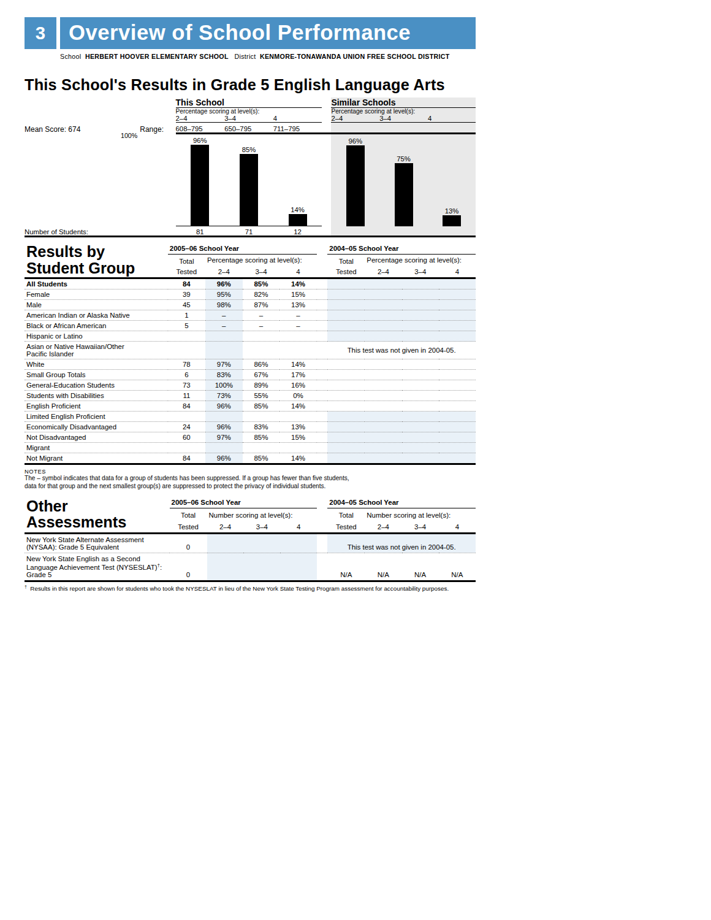3
Overview of School Performance
School HERBERT HOOVER ELEMENTARY SCHOOL District KENMORE-TONAWANDA UNION FREE SCHOOL DISTRICT
This School's Results in Grade 5 English Language Arts
| | | This School | | Similar Schools |
| | | Percentage scoring at level(s): | | Percentage scoring at level(s): |
| | | 2–4 | 3–4 | 4 | | 2–4 | 3–4 | 4 |
| Mean Score: 674 | Range: | 608–795 | 650–795 | 711–795 | | | | |
| 100% | | 96% | 85% | 14% | | 96% | 75% | 13% |
| Number of Students: | | 81 | 71 | 12 | | | | |
| Results by Student Group | 2005–06 School Year | | 2004–05 School Year |
| Total | Percentage scoring at level(s): | | Total | Percentage scoring at level(s): |
| Tested | 2–4 | 3–4 | 4 | | Tested | 2–4 | 3–4 | 4 |
| All Students | 84 | 96% | 85% | 14% | | | | | |
| Female | 39 | 95% | 82% | 15% | | | | | |
| Male | 45 | 98% | 87% | 13% | | | | | |
| American Indian or Alaska Native | 1 | – | – | – | | | | | |
| Black or African American | 5 | – | – | – | | | | | |
| Hispanic or Latino | | | | | | | | | |
| Asian or Native Hawaiian/Other Pacific Islander | | | | | | This test was not given in 2004-05. |
| White | 78 | 97% | 86% | 14% | | | | | |
| Small Group Totals | 6 | 83% | 67% | 17% | | | | | |
| General-Education Students | 73 | 100% | 89% | 16% | | | | | |
| Students with Disabilities | 11 | 73% | 55% | 0% | | | | | |
| English Proficient | 84 | 96% | 85% | 14% | | | | | |
| Limited English Proficient | | | | | | | | | |
| Economically Disadvantaged | 24 | 96% | 83% | 13% | | | | | |
| Not Disadvantaged | 60 | 97% | 85% | 15% | | | | | |
| Migrant | | | | | | | | | |
| Not Migrant | 84 | 96% | 85% | 14% | | | | | |
NOTES
The – symbol indicates that data for a group of students has been suppressed. If a group has fewer than five students,
data for that group and the next smallest group(s) are suppressed to protect the privacy of individual students.
| Other Assessments | 2005–06 School Year | | 2004–05 School Year |
| Total | Number scoring at level(s): | | Total | Number scoring at level(s): |
| Tested | 2–4 | 3–4 | 4 | | Tested | 2–4 | 3–4 | 4 |
| New York State Alternate Assessment (NYSAA): Grade 5 Equivalent | 0 | | | | | This test was not given in 2004-05. |
| New York State English as a Second Language Achievement Test (NYSESLAT) † : Grade 5 | 0 | | | | | N/A | N/A | N/A | N/A |
† Results in this report are shown for students who took the NYSESLAT in lieu of the New York State Testing Program assessment for accountability purposes.